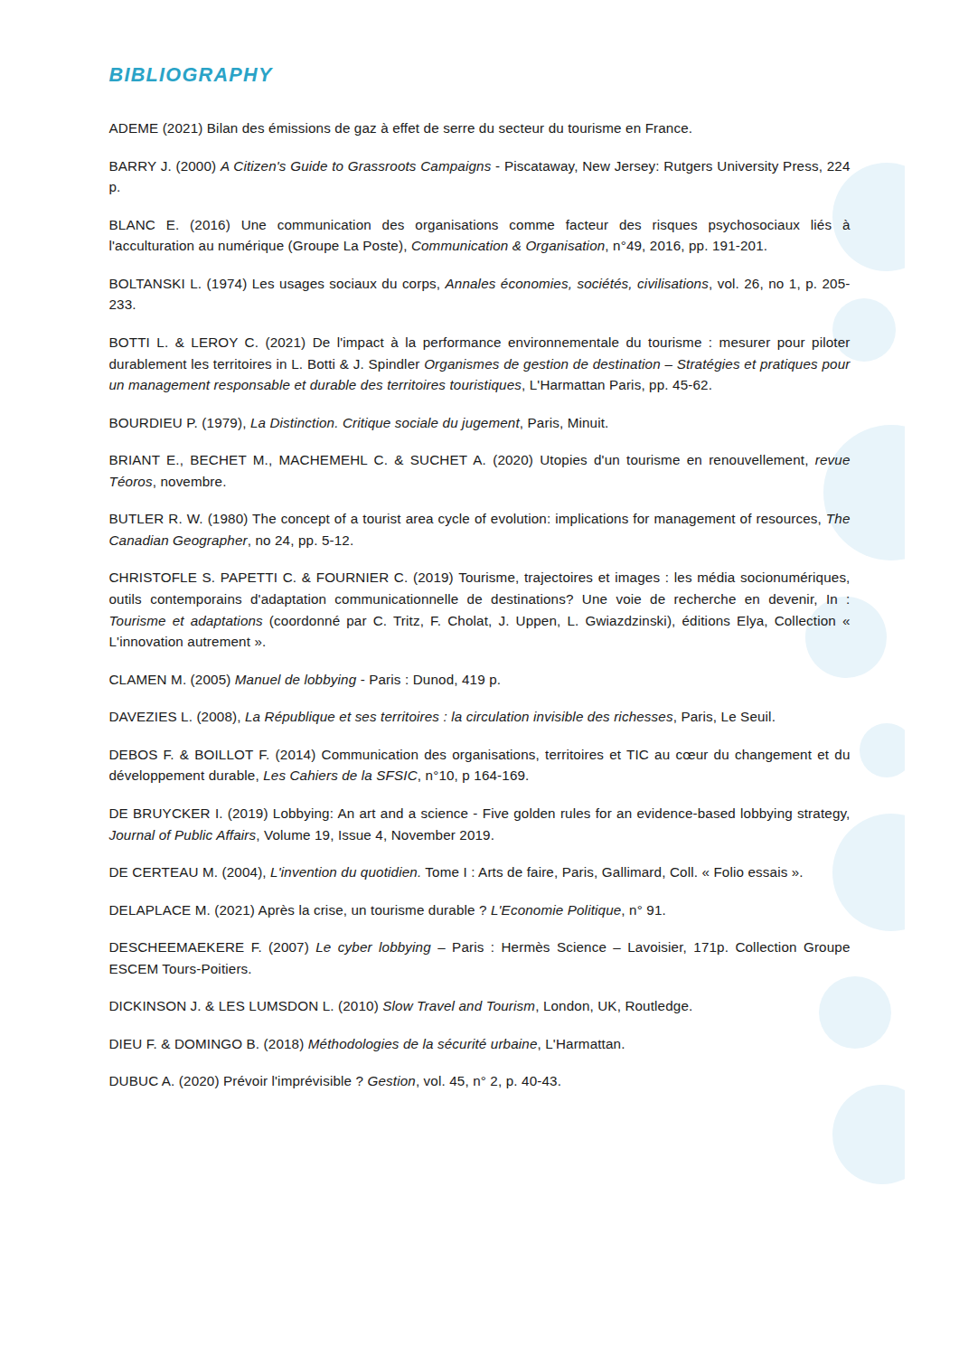BIBLIOGRAPHY
ADEME (2021) Bilan des émissions de gaz à effet de serre du secteur du tourisme en France.
BARRY J. (2000) A Citizen's Guide to Grassroots Campaigns - Piscataway, New Jersey: Rutgers University Press, 224 p.
BLANC E. (2016) Une communication des organisations comme facteur des risques psychosociaux liés à l'acculturation au numérique (Groupe La Poste), Communication & Organisation, n°49, 2016, pp. 191-201.
BOLTANSKI L. (1974) Les usages sociaux du corps, Annales économies, sociétés, civilisations, vol. 26, no 1, p. 205-233.
BOTTI L. & LEROY C. (2021) De l'impact à la performance environnementale du tourisme : mesurer pour piloter durablement les territoires in L. Botti & J. Spindler Organismes de gestion de destination – Stratégies et pratiques pour un management responsable et durable des territoires touristiques, L'Harmattan Paris, pp. 45-62.
BOURDIEU P. (1979), La Distinction. Critique sociale du jugement, Paris, Minuit.
BRIANT E., BECHET M., MACHEMEHL C. & SUCHET A. (2020) Utopies d'un tourisme en renouvellement, revue Téoros, novembre.
BUTLER R. W. (1980) The concept of a tourist area cycle of evolution: implications for management of resources, The Canadian Geographer, no 24, pp. 5-12.
CHRISTOFLE S. PAPETTI C. & FOURNIER C. (2019) Tourisme, trajectoires et images : les média socionumériques, outils contemporains d'adaptation communicationnelle de destinations? Une voie de recherche en devenir, In : Tourisme et adaptations (coordonné par C. Tritz, F. Cholat, J. Uppen, L. Gwiazdzinski), éditions Elya, Collection « L'innovation autrement ».
CLAMEN M. (2005) Manuel de lobbying - Paris : Dunod, 419 p.
DAVEZIES L. (2008), La République et ses territoires : la circulation invisible des richesses, Paris, Le Seuil.
DEBOS F. & BOILLOT F. (2014) Communication des organisations, territoires et TIC au cœur du changement et du développement durable, Les Cahiers de la SFSIC, n°10, p 164-169.
DE BRUYCKER I. (2019) Lobbying: An art and a science - Five golden rules for an evidence-based lobbying strategy, Journal of Public Affairs, Volume 19, Issue 4, November 2019.
DE CERTEAU M. (2004), L'invention du quotidien. Tome I : Arts de faire, Paris, Gallimard, Coll. « Folio essais ».
DELAPLACE M. (2021) Après la crise, un tourisme durable ? L'Economie Politique, n° 91.
DESCHEEMAEKERE F. (2007) Le cyber lobbying – Paris : Hermès Science – Lavoisier, 171p. Collection Groupe ESCEM Tours-Poitiers.
DICKINSON J. & LES LUMSDON L. (2010) Slow Travel and Tourism, London, UK, Routledge.
DIEU F. & DOMINGO B. (2018) Méthodologies de la sécurité urbaine, L'Harmattan.
DUBUC A. (2020) Prévoir l'imprévisible ? Gestion, vol. 45, n° 2, p. 40-43.